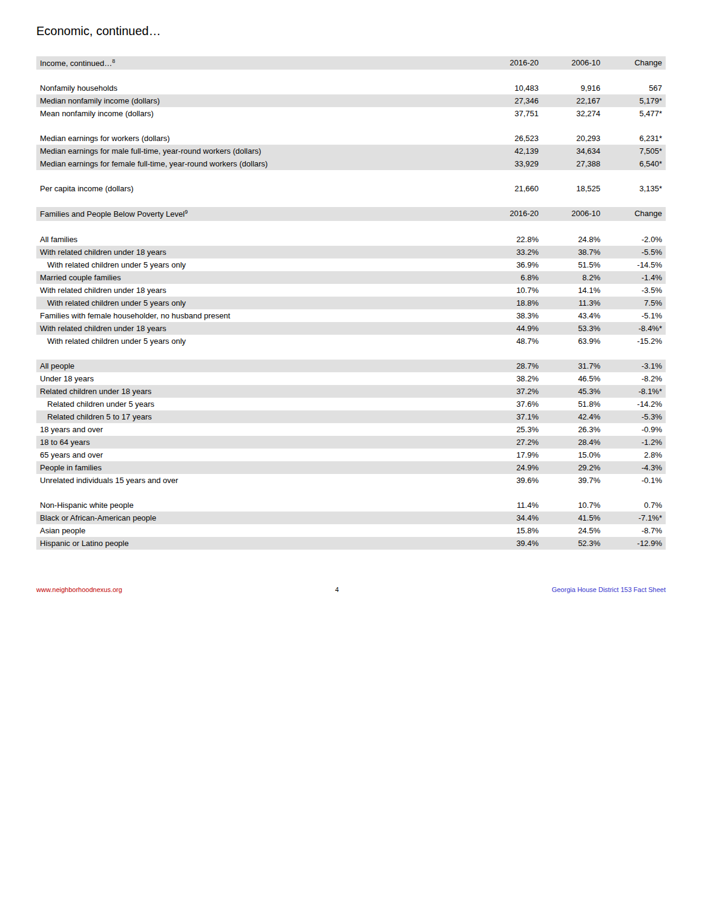Economic, continued…
| Income, continued… 8 | 2016-20 | 2006-10 | Change |
| Nonfamily households | 10,483 | 9,916 | 567 |
| Median nonfamily income (dollars) | 27,346 | 22,167 | 5,179* |
| Mean nonfamily income (dollars) | 37,751 | 32,274 | 5,477* |
| Median earnings for workers (dollars) | 26,523 | 20,293 | 6,231* |
| Median earnings for male full-time, year-round workers (dollars) | 42,139 | 34,634 | 7,505* |
| Median earnings for female full-time, year-round workers (dollars) | 33,929 | 27,388 | 6,540* |
| Per capita income (dollars) | 21,660 | 18,525 | 3,135* |
| Families and People Below Poverty Level 9 | 2016-20 | 2006-10 | Change |
| All families | 22.8% | 24.8% | -2.0% |
| With related children under 18 years | 33.2% | 38.7% | -5.5% |
| With related children under 5 years only | 36.9% | 51.5% | -14.5% |
| Married couple families | 6.8% | 8.2% | -1.4% |
| With related children under 18 years | 10.7% | 14.1% | -3.5% |
| With related children under 5 years only | 18.8% | 11.3% | 7.5% |
| Families with female householder, no husband present | 38.3% | 43.4% | -5.1% |
| With related children under 18 years | 44.9% | 53.3% | -8.4%* |
| With related children under 5 years only | 48.7% | 63.9% | -15.2% |
| All people | 28.7% | 31.7% | -3.1% |
| Under 18 years | 38.2% | 46.5% | -8.2% |
| Related children under 18 years | 37.2% | 45.3% | -8.1%* |
| Related children under 5 years | 37.6% | 51.8% | -14.2% |
| Related children 5 to 17 years | 37.1% | 42.4% | -5.3% |
| 18 years and over | 25.3% | 26.3% | -0.9% |
| 18 to 64 years | 27.2% | 28.4% | -1.2% |
| 65 years and over | 17.9% | 15.0% | 2.8% |
| People in families | 24.9% | 29.2% | -4.3% |
| Unrelated individuals 15 years and over | 39.6% | 39.7% | -0.1% |
| Non-Hispanic white people | 11.4% | 10.7% | 0.7% |
| Black or African-American people | 34.4% | 41.5% | -7.1%* |
| Asian people | 15.8% | 24.5% | -8.7% |
| Hispanic or Latino people | 39.4% | 52.3% | -12.9% |
www.neighborhoodnexus.org
4
Georgia House District 153 Fact Sheet